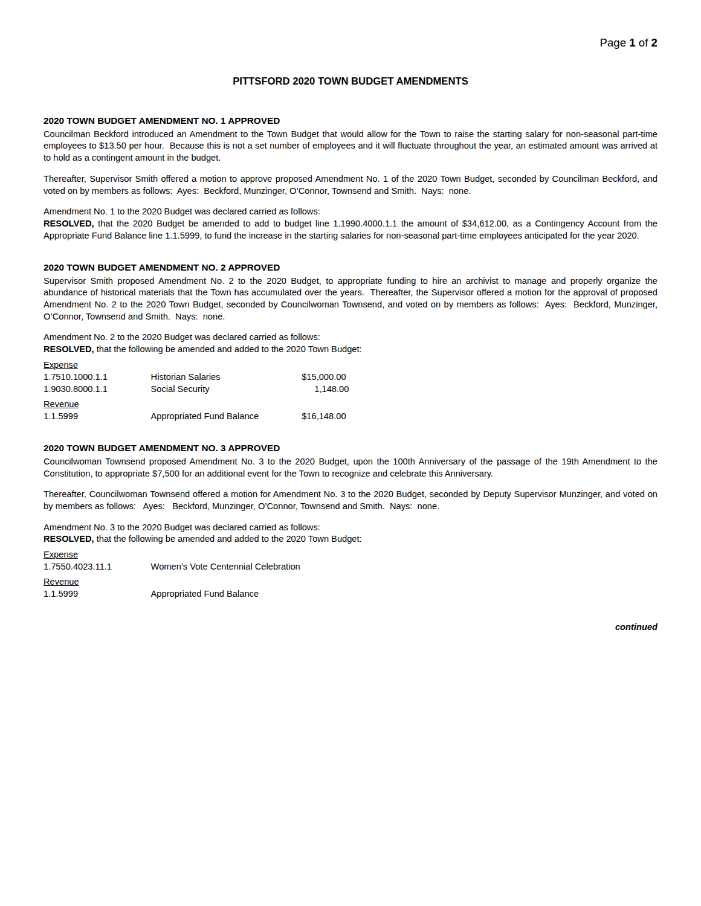Page 1 of 2
PITTSFORD 2020 TOWN BUDGET AMENDMENTS
2020 TOWN BUDGET AMENDMENT NO. 1 APPROVED
Councilman Beckford introduced an Amendment to the Town Budget that would allow for the Town to raise the starting salary for non-seasonal part-time employees to $13.50 per hour. Because this is not a set number of employees and it will fluctuate throughout the year, an estimated amount was arrived at to hold as a contingent amount in the budget.
Thereafter, Supervisor Smith offered a motion to approve proposed Amendment No. 1 of the 2020 Town Budget, seconded by Councilman Beckford, and voted on by members as follows: Ayes: Beckford, Munzinger, O’Connor, Townsend and Smith. Nays: none.
Amendment No. 1 to the 2020 Budget was declared carried as follows:
RESOLVED, that the 2020 Budget be amended to add to budget line 1.1990.4000.1.1 the amount of $34,612.00, as a Contingency Account from the Appropriate Fund Balance line 1.1.5999, to fund the increase in the starting salaries for non-seasonal part-time employees anticipated for the year 2020.
2020 TOWN BUDGET AMENDMENT NO. 2 APPROVED
Supervisor Smith proposed Amendment No. 2 to the 2020 Budget, to appropriate funding to hire an archivist to manage and properly organize the abundance of historical materials that the Town has accumulated over the years. Thereafter, the Supervisor offered a motion for the approval of proposed Amendment No. 2 to the 2020 Town Budget, seconded by Councilwoman Townsend, and voted on by members as follows: Ayes: Beckford, Munzinger, O’Connor, Townsend and Smith. Nays: none.
Amendment No. 2 to the 2020 Budget was declared carried as follows:
RESOLVED, that the following be amended and added to the 2020 Town Budget:
Expense
| 1.7510.1000.1.1 | Historian Salaries | $15,000.00 |
| 1.9030.8000.1.1 | Social Security | 1,148.00 |
Revenue
| 1.1.5999 | Appropriated Fund Balance | $16,148.00 |
2020 TOWN BUDGET AMENDMENT NO. 3 APPROVED
Councilwoman Townsend proposed Amendment No. 3 to the 2020 Budget, upon the 100th Anniversary of the passage of the 19th Amendment to the Constitution, to appropriate $7,500 for an additional event for the Town to recognize and celebrate this Anniversary.
Thereafter, Councilwoman Townsend offered a motion for Amendment No. 3 to the 2020 Budget, seconded by Deputy Supervisor Munzinger, and voted on by members as follows: Ayes: Beckford, Munzinger, O’Connor, Townsend and Smith. Nays: none.
Amendment No. 3 to the 2020 Budget was declared carried as follows:
RESOLVED, that the following be amended and added to the 2020 Town Budget:
Expense
| 1.7550.4023.11.1 | Women’s Vote Centennial Celebration | |
Revenue
| 1.1.5999 | Appropriated Fund Balance | |
continued